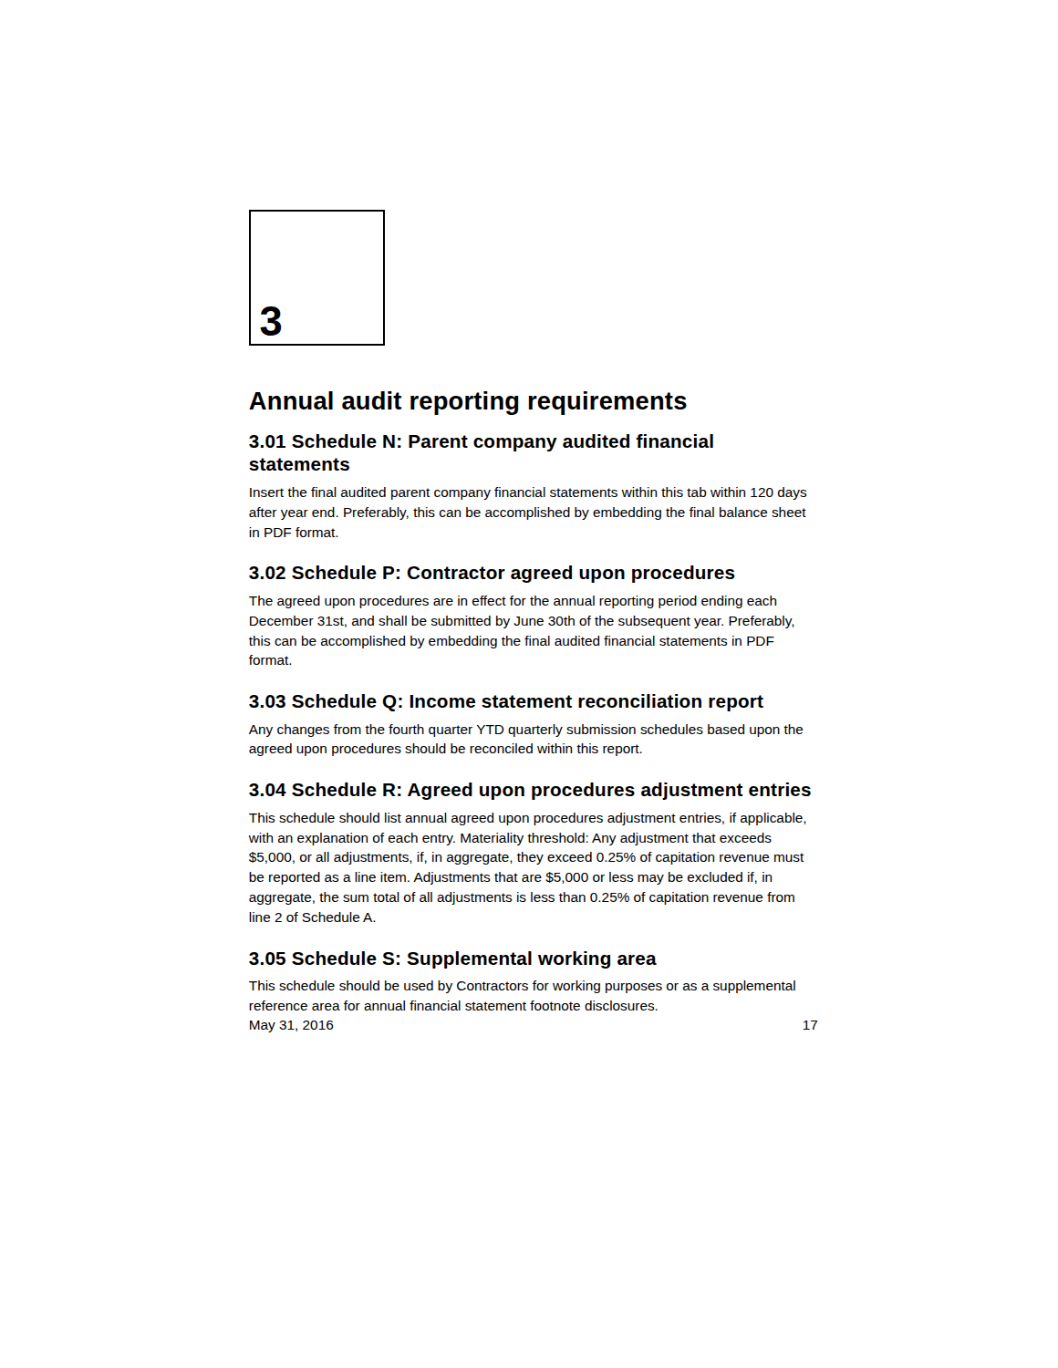3
Annual audit reporting requirements
3.01 Schedule N: Parent company audited financial statements
Insert the final audited parent company financial statements within this tab within 120 days after year end. Preferably, this can be accomplished by embedding the final balance sheet in PDF format.
3.02 Schedule P: Contractor agreed upon procedures
The agreed upon procedures are in effect for the annual reporting period ending each December 31st, and shall be submitted by June 30th of the subsequent year. Preferably, this can be accomplished by embedding the final audited financial statements in PDF format.
3.03 Schedule Q: Income statement reconciliation report
Any changes from the fourth quarter YTD quarterly submission schedules based upon the agreed upon procedures should be reconciled within this report.
3.04 Schedule R: Agreed upon procedures adjustment entries
This schedule should list annual agreed upon procedures adjustment entries, if applicable, with an explanation of each entry. Materiality threshold: Any adjustment that exceeds $5,000, or all adjustments, if, in aggregate, they exceed 0.25% of capitation revenue must be reported as a line item. Adjustments that are $5,000 or less may be excluded if, in aggregate, the sum total of all adjustments is less than 0.25% of capitation revenue from line 2 of Schedule A.
3.05 Schedule S: Supplemental working area
This schedule should be used by Contractors for working purposes or as a supplemental reference area for annual financial statement footnote disclosures.
May 31, 2016 17